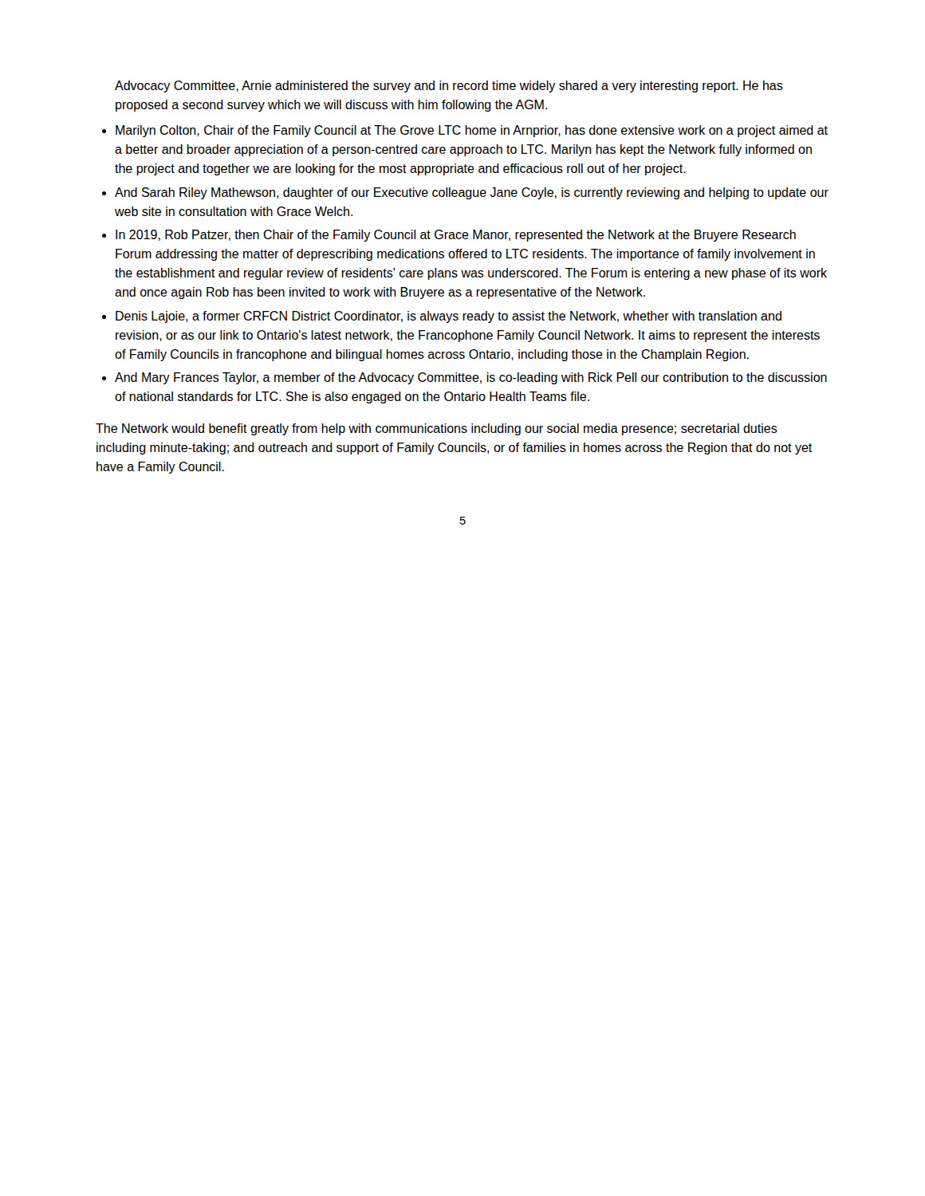Advocacy Committee, Arnie administered the survey and in record time widely shared a very interesting report. He has proposed a second survey which we will discuss with him following the AGM.
Marilyn Colton, Chair of the Family Council at The Grove LTC home in Arnprior, has done extensive work on a project aimed at a better and broader appreciation of a person-centred care approach to LTC. Marilyn has kept the Network fully informed on the project and together we are looking for the most appropriate and efficacious roll out of her project.
And Sarah Riley Mathewson, daughter of our Executive colleague Jane Coyle, is currently reviewing and helping to update our web site in consultation with Grace Welch.
In 2019, Rob Patzer, then Chair of the Family Council at Grace Manor, represented the Network at the Bruyere Research Forum addressing the matter of deprescribing medications offered to LTC residents. The importance of family involvement in the establishment and regular review of residents' care plans was underscored. The Forum is entering a new phase of its work and once again Rob has been invited to work with Bruyere as a representative of the Network.
Denis Lajoie, a former CRFCN District Coordinator, is always ready to assist the Network, whether with translation and revision, or as our link to Ontario's latest network, the Francophone Family Council Network. It aims to represent the interests of Family Councils in francophone and bilingual homes across Ontario, including those in the Champlain Region.
And Mary Frances Taylor, a member of the Advocacy Committee, is co-leading with Rick Pell our contribution to the discussion of national standards for LTC. She is also engaged on the Ontario Health Teams file.
The Network would benefit greatly from help with communications including our social media presence; secretarial duties including minute-taking; and outreach and support of Family Councils, or of families in homes across the Region that do not yet have a Family Council.
5